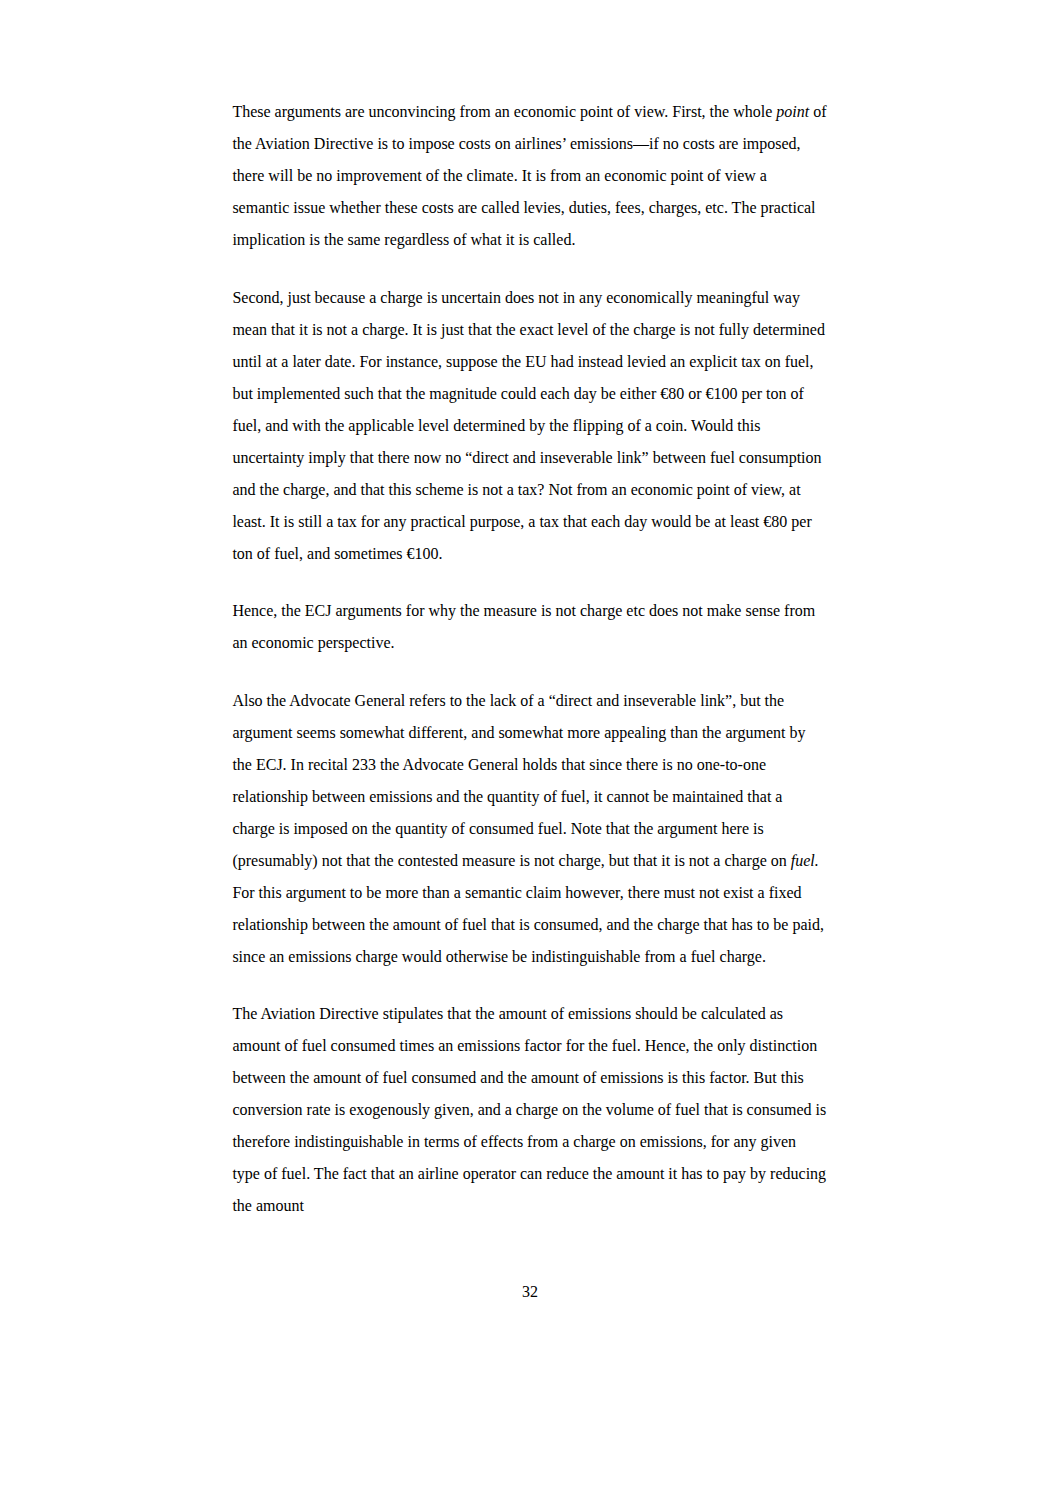These arguments are unconvincing from an economic point of view. First, the whole point of the Aviation Directive is to impose costs on airlines’ emissions—if no costs are imposed, there will be no improvement of the climate. It is from an economic point of view a semantic issue whether these costs are called levies, duties, fees, charges, etc. The practical implication is the same regardless of what it is called.
Second, just because a charge is uncertain does not in any economically meaningful way mean that it is not a charge. It is just that the exact level of the charge is not fully determined until at a later date. For instance, suppose the EU had instead levied an explicit tax on fuel, but implemented such that the magnitude could each day be either €80 or €100 per ton of fuel, and with the applicable level determined by the flipping of a coin. Would this uncertainty imply that there now no “direct and inseverable link” between fuel consumption and the charge, and that this scheme is not a tax? Not from an economic point of view, at least. It is still a tax for any practical purpose, a tax that each day would be at least €80 per ton of fuel, and sometimes €100.
Hence, the ECJ arguments for why the measure is not charge etc does not make sense from an economic perspective.
Also the Advocate General refers to the lack of a “direct and inseverable link”, but the argument seems somewhat different, and somewhat more appealing than the argument by the ECJ. In recital 233 the Advocate General holds that since there is no one-to-one relationship between emissions and the quantity of fuel, it cannot be maintained that a charge is imposed on the quantity of consumed fuel. Note that the argument here is (presumably) not that the contested measure is not charge, but that it is not a charge on fuel. For this argument to be more than a semantic claim however, there must not exist a fixed relationship between the amount of fuel that is consumed, and the charge that has to be paid, since an emissions charge would otherwise be indistinguishable from a fuel charge.
The Aviation Directive stipulates that the amount of emissions should be calculated as amount of fuel consumed times an emissions factor for the fuel. Hence, the only distinction between the amount of fuel consumed and the amount of emissions is this factor. But this conversion rate is exogenously given, and a charge on the volume of fuel that is consumed is therefore indistinguishable in terms of effects from a charge on emissions, for any given type of fuel. The fact that an airline operator can reduce the amount it has to pay by reducing the amount
32